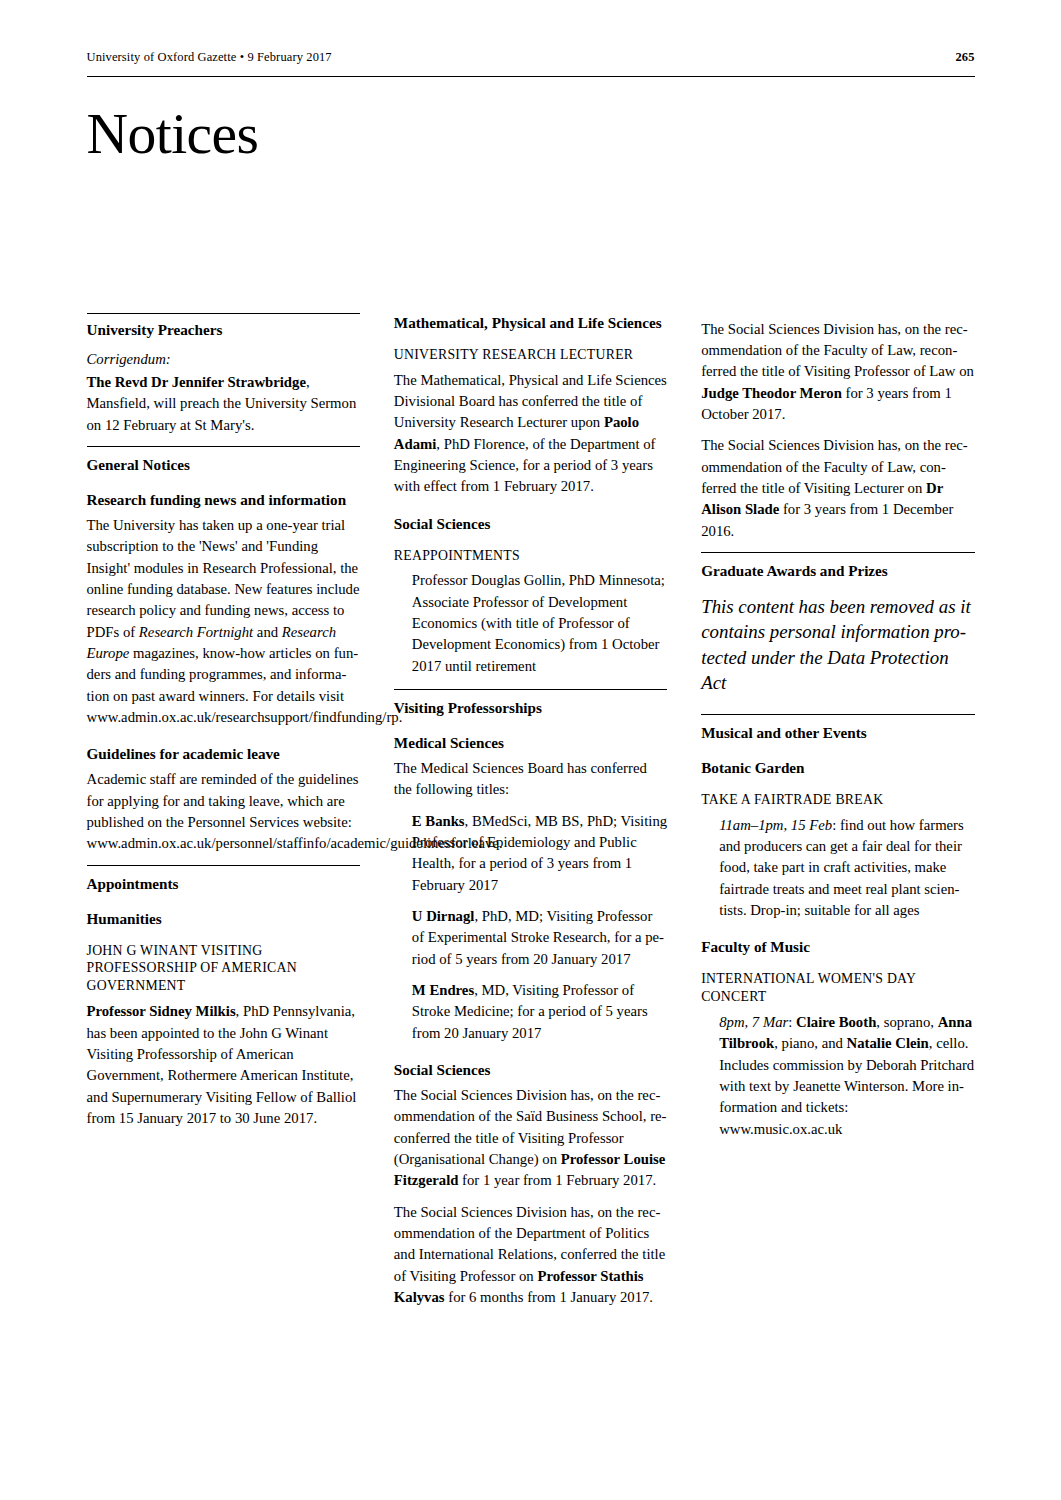University of Oxford Gazette • 9 February 2017
265
Notices
University Preachers
Corrigendum:
The Revd Dr Jennifer Strawbridge, Mansfield, will preach the University Sermon on 12 February at St Mary's.
General Notices
Research funding news and information
The University has taken up a one-year trial subscription to the 'News' and 'Funding Insight' modules in Research Professional, the online funding database. New features include research policy and funding news, access to PDFs of Research Fortnight and Research Europe magazines, know-how articles on funders and funding programmes, and information on past award winners. For details visit www.admin.ox.ac.uk/researchsupport/findfunding/rp.
Guidelines for academic leave
Academic staff are reminded of the guidelines for applying for and taking leave, which are published on the Personnel Services website: www.admin.ox.ac.uk/personnel/staffinfo/academic/guidelinesforleave.
Appointments
Humanities
John G Winant Visiting Professorship of American Government
Professor Sidney Milkis, PhD Pennsylvania, has been appointed to the John G Winant Visiting Professorship of American Government, Rothermere American Institute, and Supernumerary Visiting Fellow of Balliol from 15 January 2017 to 30 June 2017.
Mathematical, Physical and Life Sciences
University Research Lecturer
The Mathematical, Physical and Life Sciences Divisional Board has conferred the title of University Research Lecturer upon Paolo Adami, PhD Florence, of the Department of Engineering Science, for a period of 3 years with effect from 1 February 2017.
Social Sciences
Reappointments
Professor Douglas Gollin, PhD Minnesota; Associate Professor of Development Economics (with title of Professor of Development Economics) from 1 October 2017 until retirement
Visiting Professorships
Medical Sciences
The Medical Sciences Board has conferred the following titles:
E Banks, BMedSci, MB BS, PhD; Visiting Professor of Epidemiology and Public Health, for a period of 3 years from 1 February 2017
U Dirnagl, PhD, MD; Visiting Professor of Experimental Stroke Research, for a period of 5 years from 20 January 2017
M Endres, MD, Visiting Professor of Stroke Medicine; for a period of 5 years from 20 January 2017
Social Sciences
The Social Sciences Division has, on the recommendation of the Saïd Business School, reconferred the title of Visiting Professor (Organisational Change) on Professor Louise Fitzgerald for 1 year from 1 February 2017.
The Social Sciences Division has, on the recommendation of the Department of Politics and International Relations, conferred the title of Visiting Professor on Professor Stathis Kalyvas for 6 months from 1 January 2017.
The Social Sciences Division has, on the recommendation of the Faculty of Law, reconferred the title of Visiting Professor of Law on Judge Theodor Meron for 3 years from 1 October 2017.
The Social Sciences Division has, on the recommendation of the Faculty of Law, conferred the title of Visiting Lecturer on Dr Alison Slade for 3 years from 1 December 2016.
Graduate Awards and Prizes
This content has been removed as it contains personal information protected under the Data Protection Act
Musical and other Events
Botanic Garden
Take a Fairtrade Break
11am–1pm, 15 Feb: find out how farmers and producers can get a fair deal for their food, take part in craft activities, make fairtrade treats and meet real plant scientists. Drop-in; suitable for all ages
Faculty of Music
International Women's Day Concert
8pm, 7 Mar: Claire Booth, soprano, Anna Tilbrook, piano, and Natalie Clein, cello. Includes commission by Deborah Pritchard with text by Jeanette Winterson. More information and tickets: www.music.ox.ac.uk